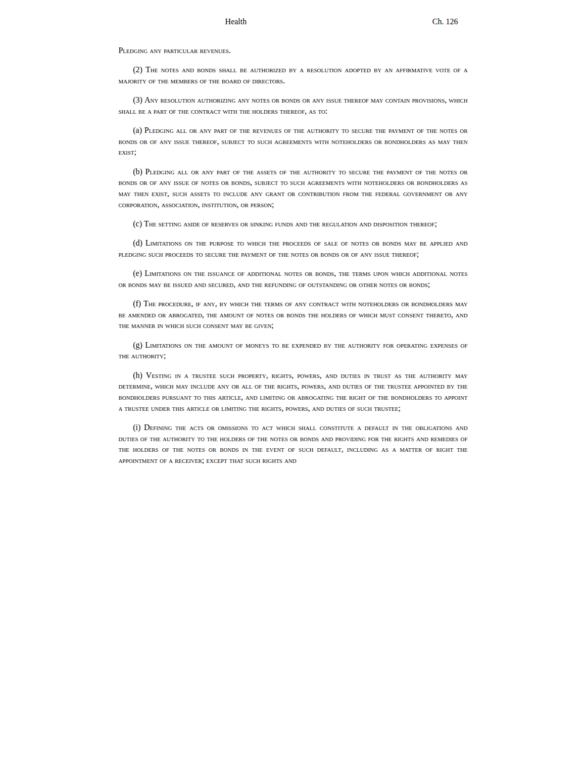Health Ch. 126
Pledging any particular revenues.
(2) The notes and bonds shall be authorized by a resolution adopted by an affirmative vote of a majority of the members of the board of directors.
(3) Any resolution authorizing any notes or bonds or any issue thereof may contain provisions, which shall be a part of the contract with the holders thereof, as to:
(a) Pledging all or any part of the revenues of the authority to secure the payment of the notes or bonds or of any issue thereof, subject to such agreements with noteholders or bondholders as may then exist;
(b) Pledging all or any part of the assets of the authority to secure the payment of the notes or bonds or of any issue of notes or bonds, subject to such agreements with noteholders or bondholders as may then exist, such assets to include any grant or contribution from the federal government or any corporation, association, institution, or person;
(c) The setting aside of reserves or sinking funds and the regulation and disposition thereof;
(d) Limitations on the purpose to which the proceeds of sale of notes or bonds may be applied and pledging such proceeds to secure the payment of the notes or bonds or of any issue thereof;
(e) Limitations on the issuance of additional notes or bonds, the terms upon which additional notes or bonds may be issued and secured, and the refunding of outstanding or other notes or bonds;
(f) The procedure, if any, by which the terms of any contract with noteholders or bondholders may be amended or abrogated, the amount of notes or bonds the holders of which must consent thereto, and the manner in which such consent may be given;
(g) Limitations on the amount of moneys to be expended by the authority for operating expenses of the authority;
(h) Vesting in a trustee such property, rights, powers, and duties in trust as the authority may determine, which may include any or all of the rights, powers, and duties of the trustee appointed by the bondholders pursuant to this article, and limiting or abrogating the right of the bondholders to appoint a trustee under this article or limiting the rights, powers, and duties of such trustee;
(i) Defining the acts or omissions to act which shall constitute a default in the obligations and duties of the authority to the holders of the notes or bonds and providing for the rights and remedies of the holders of the notes or bonds in the event of such default, including as a matter of right the appointment of a receiver; except that such rights and